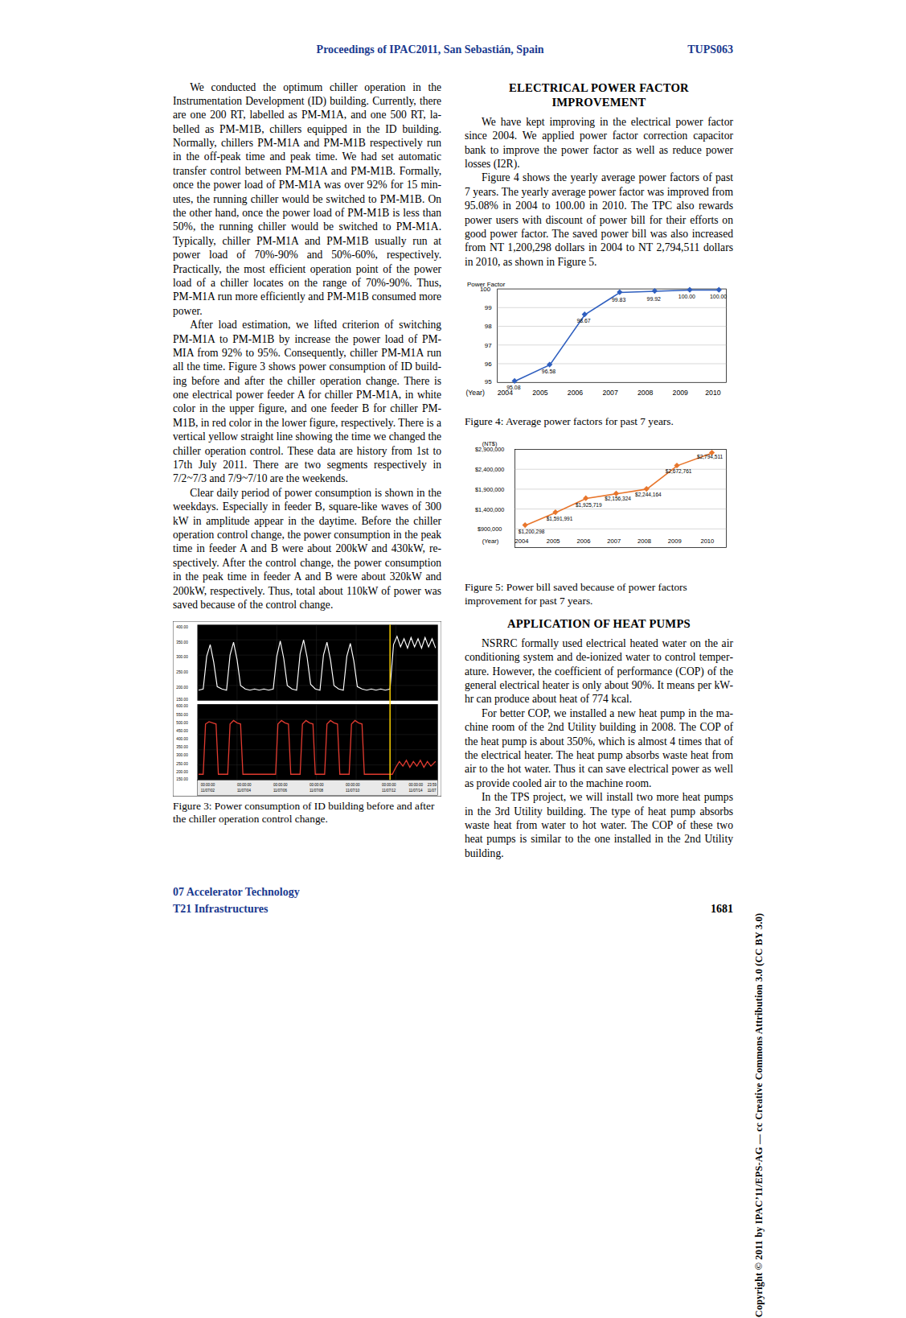Proceedings of IPAC2011, San Sebastián, Spain
TUPS063
We conducted the optimum chiller operation in the Instrumentation Development (ID) building. Currently, there are one 200 RT, labelled as PM-M1A, and one 500 RT, labelled as PM-M1B, chillers equipped in the ID building. Normally, chillers PM-M1A and PM-M1B respectively run in the off-peak time and peak time. We had set automatic transfer control between PM-M1A and PM-M1B. Formally, once the power load of PM-M1A was over 92% for 15 minutes, the running chiller would be switched to PM-M1B. On the other hand, once the power load of PM-M1B is less than 50%, the running chiller would be switched to PM-M1A. Typically, chiller PM-M1A and PM-M1B usually run at power load of 70%-90% and 50%-60%, respectively. Practically, the most efficient operation point of the power load of a chiller locates on the range of 70%-90%. Thus, PM-M1A run more efficiently and PM-M1B consumed more power.
After load estimation, we lifted criterion of switching PM-M1A to PM-M1B by increase the power load of PM-MIA from 92% to 95%. Consequently, chiller PM-M1A run all the time. Figure 3 shows power consumption of ID building before and after the chiller operation change. There is one electrical power feeder A for chiller PM-M1A, in white color in the upper figure, and one feeder B for chiller PM-M1B, in red color in the lower figure, respectively. There is a vertical yellow straight line showing the time we changed the chiller operation control. These data are history from 1st to 17th July 2011. There are two segments respectively in 7/2~7/3 and 7/9~7/10 are the weekends.
Clear daily period of power consumption is shown in the weekdays. Especially in feeder B, square-like waves of 300 kW in amplitude appear in the daytime. Before the chiller operation control change, the power consumption in the peak time in feeder A and B were about 200kW and 430kW, respectively. After the control change, the power consumption in the peak time in feeder A and B were about 320kW and 200kW, respectively. Thus, total about 110kW of power was saved because of the control change.
400.00 350.00 300.00 250.00 200.00 150.00 600.00 550.00 500.00 450.00 400.00 350.00 300.00 250.00 200.00 150.00 00:00:0011/07/02 00:00:0011/07/04 00:00:0011/07/06 00:00:0011/07/08 00:00:0011/07/10 00:00:0011/07/12 00:00:0011/07/14 23:5911/07
Figure 3: Power consumption of ID building before and after the chiller operation control change.
ELECTRICAL POWER FACTOR
IMPROVEMENT
We have kept improving in the electrical power factor since 2004. We applied power factor correction capacitor bank to improve the power factor as well as reduce power losses (I2R).
Figure 4 shows the yearly average power factors of past 7 years. The yearly average power factor was improved from 95.08% in 2004 to 100.00 in 2010. The TPC also rewards power users with discount of power bill for their efforts on good power factor. The saved power bill was also increased from NT 1,200,298 dollars in 2004 to NT 2,794,511 dollars in 2010, as shown in Figure 5.
Power Factor 100 99 98 97 96 95 95.08 96.58 98.67 99.83 99.92 100.00 100.00 (Year) 2004 2005 2006 2007 2008 2009 2010
Figure 4: Average power factors for past 7 years.
(NT$) $2,900,000 $2,400,000 $1,900,000 $1,400,000 $900,000 $1,200,298 $1,591,991 $1,925,719 $2,156,324 $2,244,164 $2,672,761 $2,794,511 (Year) 2004 2005 2006 2007 2008 2009 2010
Figure 5: Power bill saved because of power factors improvement for past 7 years.
APPLICATION OF HEAT PUMPS
NSRRC formally used electrical heated water on the air conditioning system and de-ionized water to control temperature. However, the coefficient of performance (COP) of the general electrical heater is only about 90%. It means per kW-hr can produce about heat of 774 kcal.
For better COP, we installed a new heat pump in the machine room of the 2nd Utility building in 2008. The COP of the heat pump is about 350%, which is almost 4 times that of the electrical heater. The heat pump absorbs waste heat from air to the hot water. Thus it can save electrical power as well as provide cooled air to the machine room.
In the TPS project, we will install two more heat pumps in the 3rd Utility building. The type of heat pump absorbs waste heat from water to hot water. The COP of these two heat pumps is similar to the one installed in the 2nd Utility building.
07 Accelerator Technology
T21 Infrastructures 1681
Copyright © 2011 by IPAC’11/EPS-AG — cc Creative Commons Attribution 3.0 (CC BY 3.0)